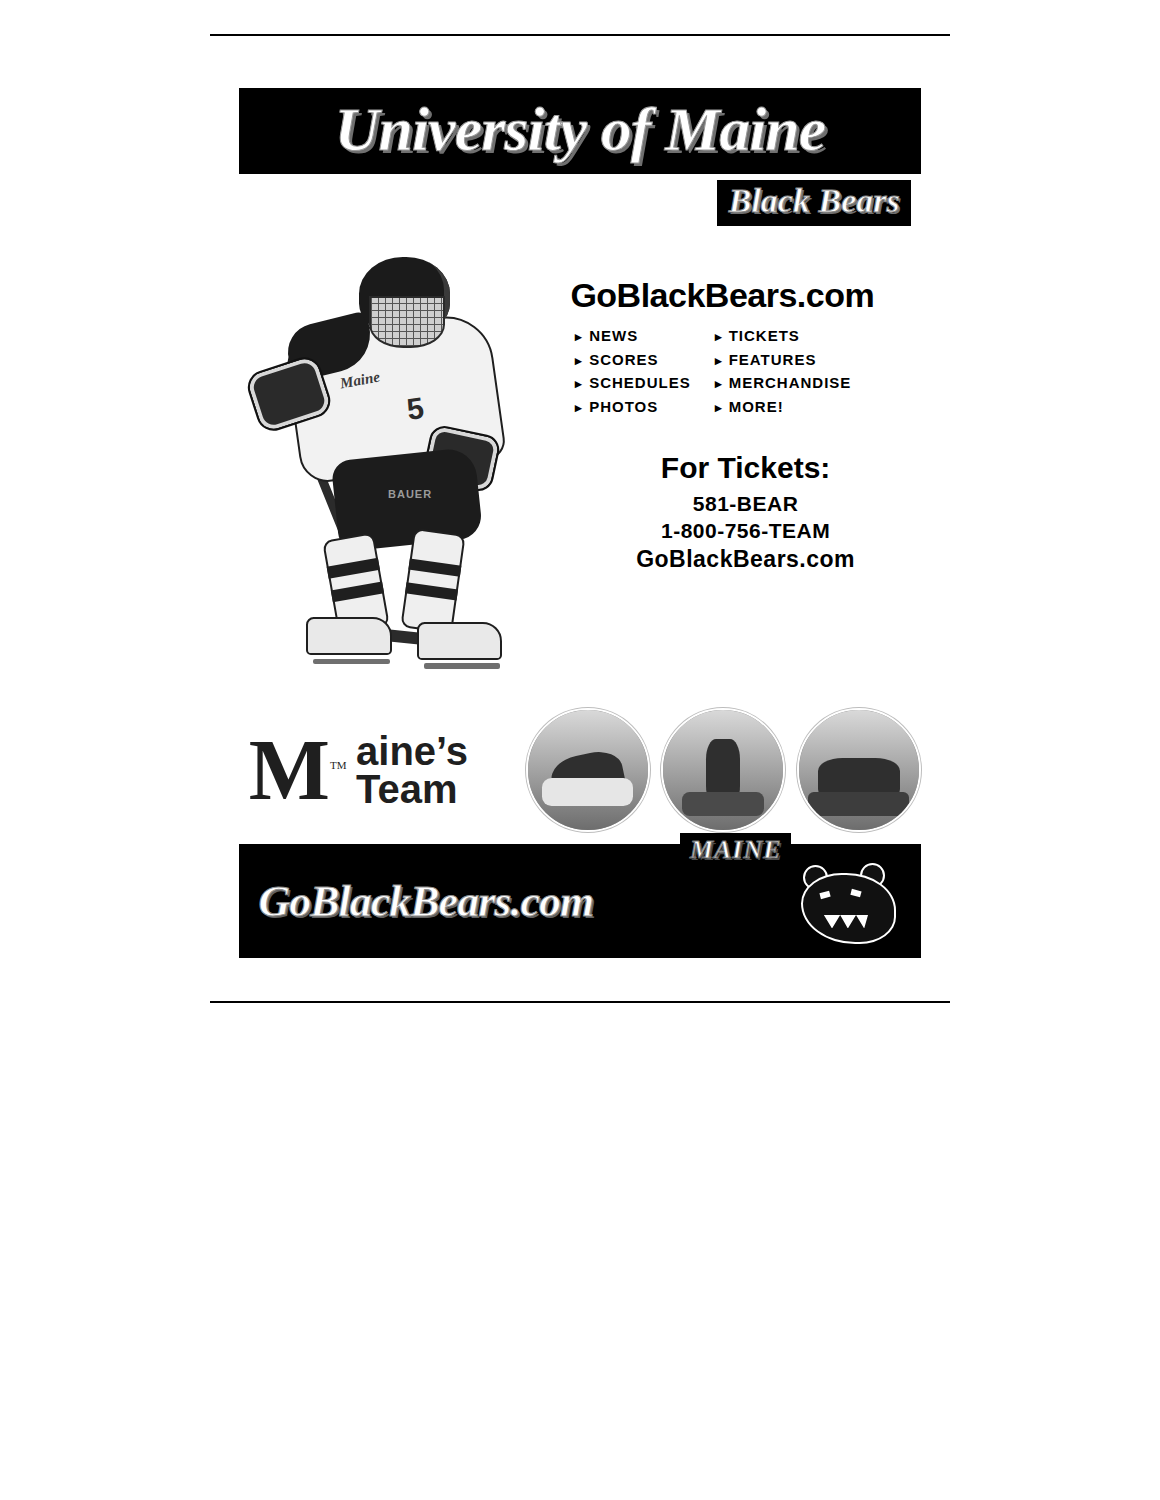University of Maine
Black Bears
Maine
5
BAUER
GoBlackBears.com
News
Scores
Schedules
Photos
Tickets
Features
Merchandise
More!
For Tickets:
581-BEAR
1-800-756-TEAM
GoBlackBears.com
MTM
aine’s Team
MAINE
GoBlackBears.com